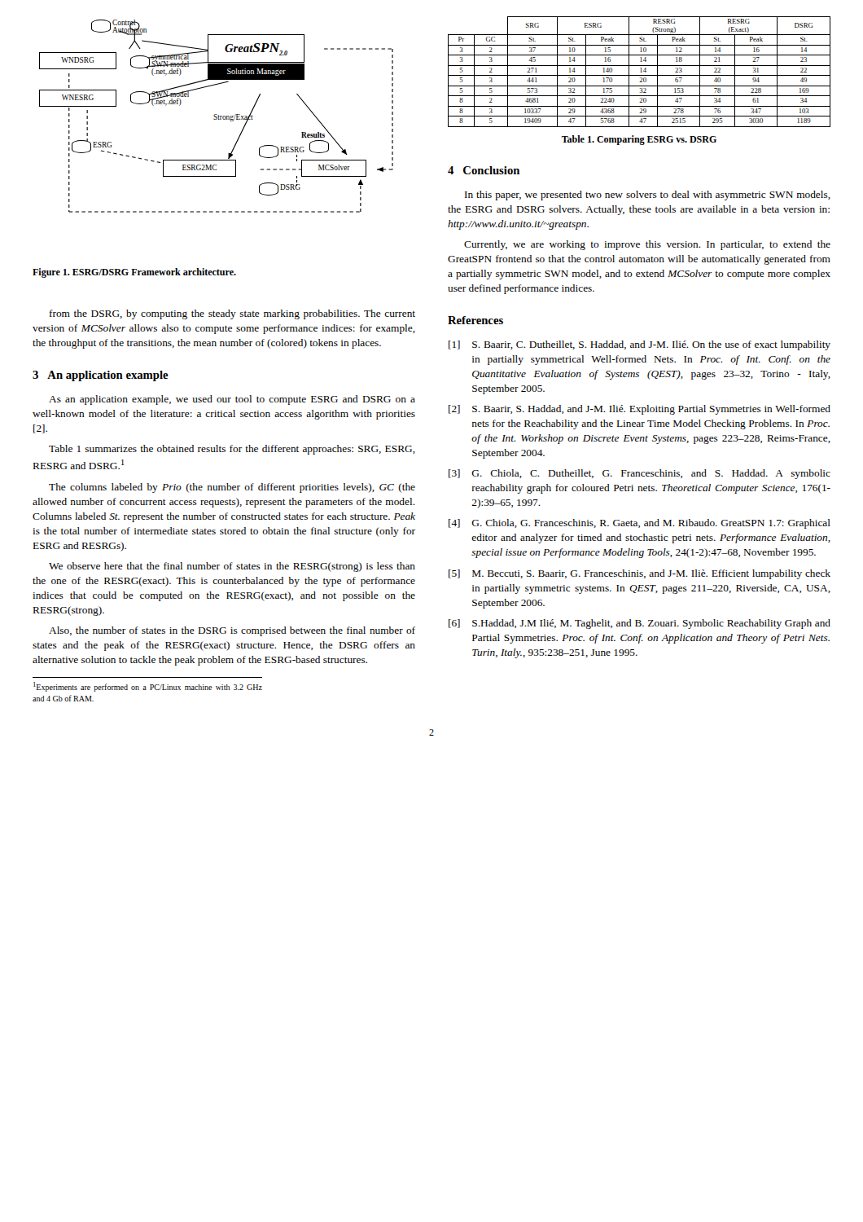Control
Automoton
WNDSRG
WNESRG
symmetrical
SWN model
(.net,.def)
SWN model
(.net,.def)
GreatSPN2.0
Solution Manager
Strong/Exact
Results
ESRG
ESRG2MC
MCSolver
RESRG
DSRG
Figure 1. ESRG/DSRG Framework architecture.
from the DSRG, by computing the steady state marking probabilities. The current version of MCSolver allows also to compute some performance indices: for example, the throughput of the transitions, the mean number of (colored) tokens in places.
3 An application example
As an application example, we used our tool to compute ESRG and DSRG on a well-known model of the literature: a critical section access algorithm with priorities [2].
Table 1 summarizes the obtained results for the different approaches: SRG, ESRG, RESRG and DSRG.1
The columns labeled by Prio (the number of different priorities levels), GC (the allowed number of concurrent access requests), represent the parameters of the model. Columns labeled St. represent the number of constructed states for each structure. Peak is the total number of intermediate states stored to obtain the final structure (only for ESRG and RESRGs).
We observe here that the final number of states in the RESRG(strong) is less than the one of the RESRG(exact). This is counterbalanced by the type of performance indices that could be computed on the RESRG(exact), and not possible on the RESRG(strong).
Also, the number of states in the DSRG is comprised between the final number of states and the peak of the RESRG(exact) structure. Hence, the DSRG offers an alternative solution to tackle the peak problem of the ESRG-based structures.
1Experiments are performed on a PC/Linux machine with 3.2 GHz and 4 Gb of RAM.
| | SRG | ESRG | RESRG (Strong) | RESRG (Exact) | DSRG |
| Pr | GC | St. | St. | Peak | St. | Peak | St. | Peak | St. |
| 3 | 2 | 37 | 10 | 15 | 10 | 12 | 14 | 16 | 14 |
| 3 | 3 | 45 | 14 | 16 | 14 | 18 | 21 | 27 | 23 |
| 5 | 2 | 271 | 14 | 140 | 14 | 23 | 22 | 31 | 22 |
| 5 | 3 | 441 | 20 | 170 | 20 | 67 | 40 | 94 | 49 |
| 5 | 5 | 573 | 32 | 175 | 32 | 153 | 78 | 228 | 169 |
| 8 | 2 | 4681 | 20 | 2240 | 20 | 47 | 34 | 61 | 34 |
| 8 | 3 | 10337 | 29 | 4368 | 29 | 278 | 76 | 347 | 103 |
| 8 | 5 | 19409 | 47 | 5768 | 47 | 2515 | 295 | 3030 | 1189 |
Table 1. Comparing ESRG vs. DSRG
4 Conclusion
In this paper, we presented two new solvers to deal with asymmetric SWN models, the ESRG and DSRG solvers. Actually, these tools are available in a beta version in: http://www.di.unito.it/~greatspn.
Currently, we are working to improve this version. In particular, to extend the GreatSPN frontend so that the control automaton will be automatically generated from a partially symmetric SWN model, and to extend MCSolver to compute more complex user defined performance indices.
References
[1] S. Baarir, C. Dutheillet, S. Haddad, and J-M. Ilié. On the use of exact lumpability in partially symmetrical Well-formed Nets. In Proc. of Int. Conf. on the Quantitative Evaluation of Systems (QEST), pages 23–32, Torino - Italy, September 2005.
[2] S. Baarir, S. Haddad, and J-M. Ilié. Exploiting Partial Symmetries in Well-formed nets for the Reachability and the Linear Time Model Checking Problems. In Proc. of the Int. Workshop on Discrete Event Systems, pages 223–228, Reims-France, September 2004.
[3] G. Chiola, C. Dutheillet, G. Franceschinis, and S. Haddad. A symbolic reachability graph for coloured Petri nets. Theoretical Computer Science, 176(1-2):39–65, 1997.
[4] G. Chiola, G. Franceschinis, R. Gaeta, and M. Ribaudo. GreatSPN 1.7: Graphical editor and analyzer for timed and stochastic petri nets. Performance Evaluation, special issue on Performance Modeling Tools, 24(1-2):47–68, November 1995.
[5] M. Beccuti, S. Baarir, G. Franceschinis, and J-M. Iliè. Efficient lumpability check in partially symmetric systems. In QEST, pages 211–220, Riverside, CA, USA, September 2006.
[6] S.Haddad, J.M Ilié, M. Taghelit, and B. Zouari. Symbolic Reachability Graph and Partial Symmetries. Proc. of Int. Conf. on Application and Theory of Petri Nets. Turin, Italy., 935:238–251, June 1995.
2